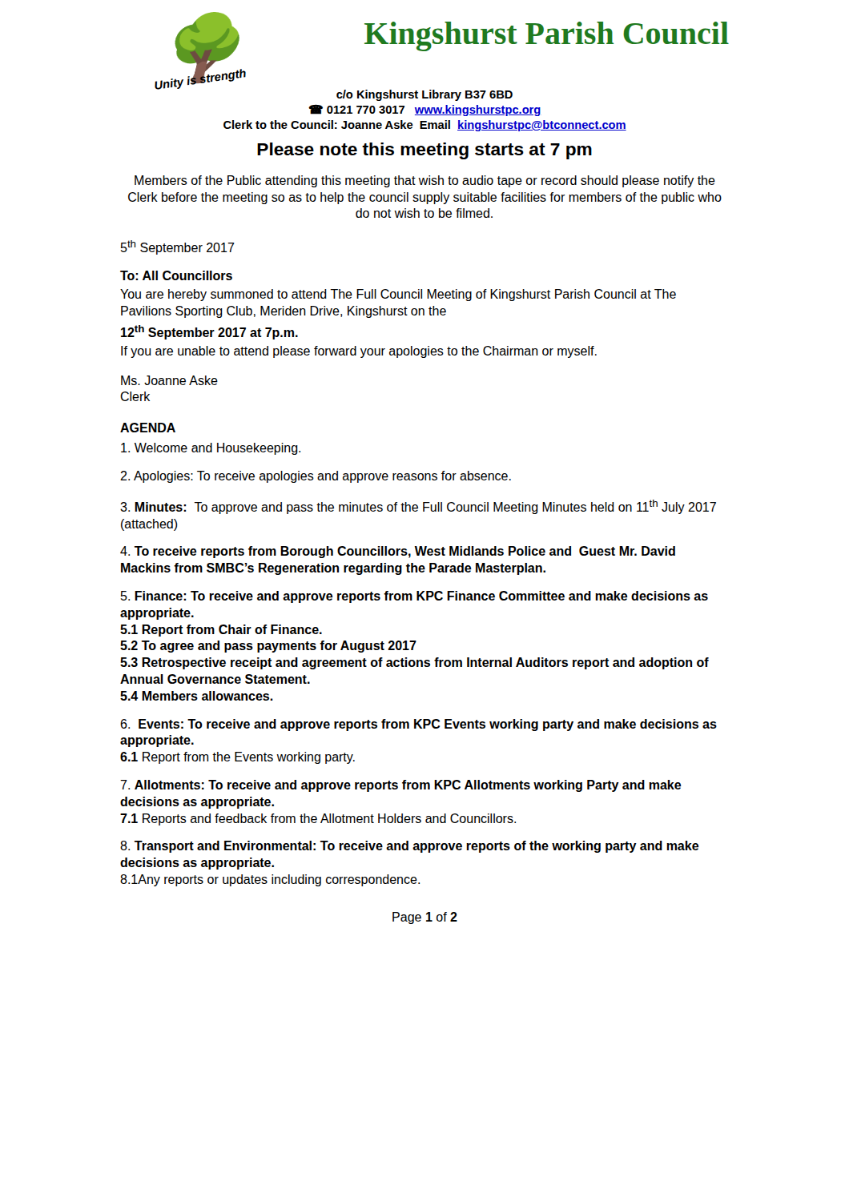🌳 Unity is strength
Kingshurst Parish Council
c/o Kingshurst Library B37 6BD
☎ 0121 770 3017 www.kingshurstpc.org
Clerk to the Council: Joanne Aske Email kingshurstpc@btconnect.com
Please note this meeting starts at 7 pm
Members of the Public attending this meeting that wish to audio tape or record should please notify the Clerk before the meeting so as to help the council supply suitable facilities for members of the public who do not wish to be filmed.
5th September 2017
To: All Councillors
You are hereby summoned to attend The Full Council Meeting of Kingshurst Parish Council at The Pavilions Sporting Club, Meriden Drive, Kingshurst on the
12th September 2017 at 7p.m.
If you are unable to attend please forward your apologies to the Chairman or myself.
Ms. Joanne Aske
Clerk
AGENDA
1. Welcome and Housekeeping.
2. Apologies: To receive apologies and approve reasons for absence.
3. Minutes: To approve and pass the minutes of the Full Council Meeting Minutes held on 11th July 2017 (attached)
4. To receive reports from Borough Councillors, West Midlands Police and Guest Mr. David Mackins from SMBC’s Regeneration regarding the Parade Masterplan.
5. Finance: To receive and approve reports from KPC Finance Committee and make decisions as appropriate.
5.1 Report from Chair of Finance.
5.2 To agree and pass payments for August 2017
5.3 Retrospective receipt and agreement of actions from Internal Auditors report and adoption of Annual Governance Statement.
5.4 Members allowances.
6. Events: To receive and approve reports from KPC Events working party and make decisions as appropriate.
6.1 Report from the Events working party.
7. Allotments: To receive and approve reports from KPC Allotments working Party and make decisions as appropriate.
7.1 Reports and feedback from the Allotment Holders and Councillors.
8. Transport and Environmental: To receive and approve reports of the working party and make decisions as appropriate.
8.1Any reports or updates including correspondence.
Page 1 of 2